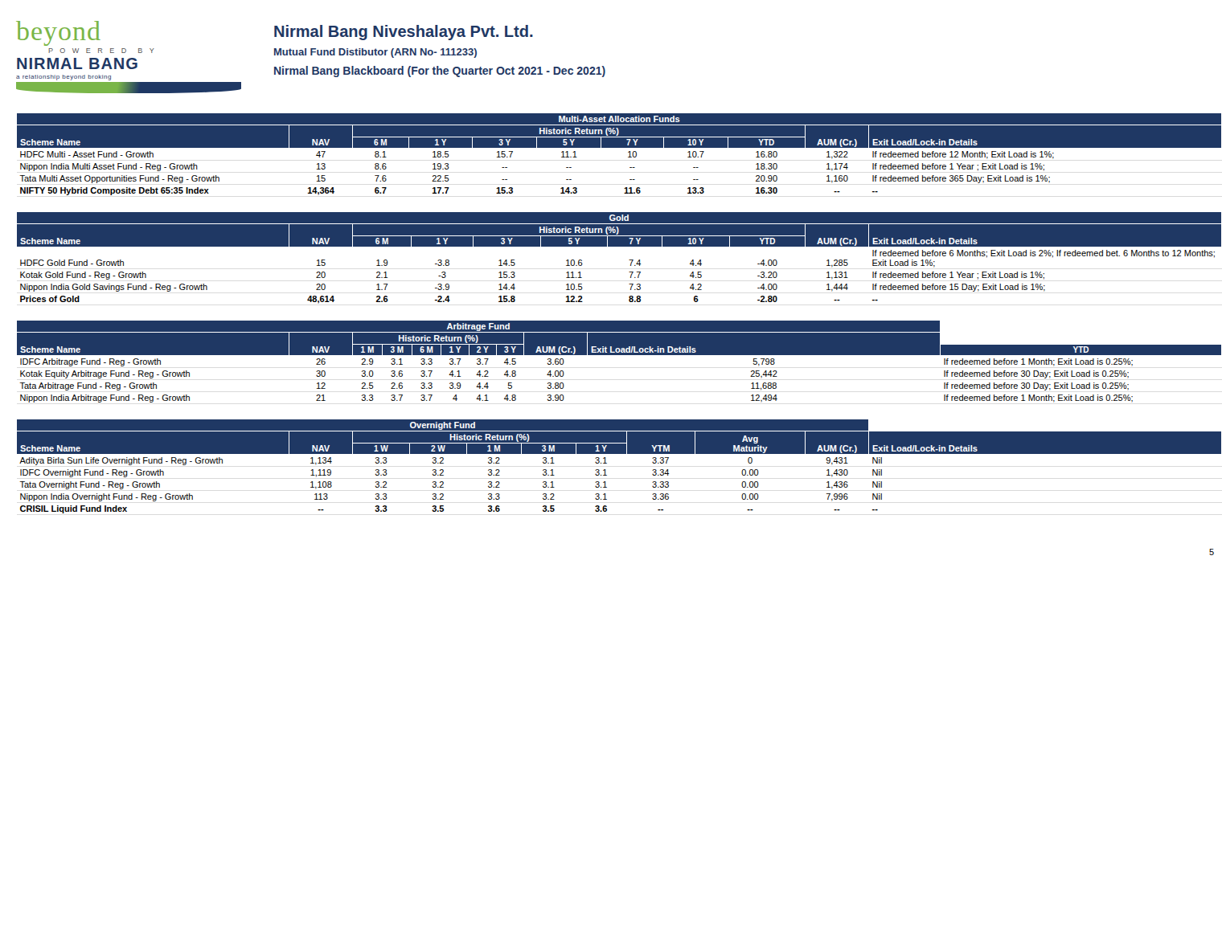beyond
P O W E R E D B Y
NIRMAL BANG
a relationship beyond broking
Nirmal Bang Niveshalaya Pvt. Ltd.
Mutual Fund Distibutor (ARN No- 111233)
Nirmal Bang Blackboard (For the Quarter Oct 2021 - Dec 2021)
| Multi-Asset Allocation Funds |
| --- |
| Scheme Name | NAV | Historic Return (%) | AUM (Cr.) | Exit Load/Lock-in Details |
| 6 M | 1 Y | 3 Y | 5 Y | 7 Y | 10 Y | YTD |
| HDFC Multi - Asset Fund - Growth | 47 | 8.1 | 18.5 | 15.7 | 11.1 | 10 | 10.7 | 16.80 | 1,322 | If redeemed before 12 Month; Exit Load is 1%; |
| Nippon India Multi Asset Fund - Reg - Growth | 13 | 8.6 | 19.3 | -- | -- | -- | -- | 18.30 | 1,174 | If redeemed before 1 Year ; Exit Load is 1%; |
| Tata Multi Asset Opportunities Fund - Reg - Growth | 15 | 7.6 | 22.5 | -- | -- | -- | -- | 20.90 | 1,160 | If redeemed before 365 Day; Exit Load is 1%; |
| NIFTY 50 Hybrid Composite Debt 65:35 Index | 14,364 | 6.7 | 17.7 | 15.3 | 14.3 | 11.6 | 13.3 | 16.30 | -- | -- |
| Gold |
| --- |
| Scheme Name | NAV | Historic Return (%) | AUM (Cr.) | Exit Load/Lock-in Details |
| 6 M | 1 Y | 3 Y | 5 Y | 7 Y | 10 Y | YTD |
| HDFC Gold Fund - Growth | 15 | 1.9 | -3.8 | 14.5 | 10.6 | 7.4 | 4.4 | -4.00 | 1,285 | If redeemed before 6 Months; Exit Load is 2%; If redeemed bet. 6 Months to 12 Months; Exit Load is 1%; |
| Kotak Gold Fund - Reg - Growth | 20 | 2.1 | -3 | 15.3 | 11.1 | 7.7 | 4.5 | -3.20 | 1,131 | If redeemed before 1 Year ; Exit Load is 1%; |
| Nippon India Gold Savings Fund - Reg - Growth | 20 | 1.7 | -3.9 | 14.4 | 10.5 | 7.3 | 4.2 | -4.00 | 1,444 | If redeemed before 15 Day; Exit Load is 1%; |
| Prices of Gold | 48,614 | 2.6 | -2.4 | 15.8 | 12.2 | 8.8 | 6 | -2.80 | -- | -- |
| Arbitrage Fund |
| --- |
| Scheme Name | NAV | Historic Return (%) | AUM (Cr.) | Exit Load/Lock-in Details |
| 1 M | 3 M | 6 M | 1 Y | 2 Y | 3 Y | YTD |
| IDFC Arbitrage Fund - Reg - Growth | 26 | 2.9 | 3.1 | 3.3 | 3.7 | 3.7 | 4.5 | 3.60 | 5,798 | If redeemed before 1 Month; Exit Load is 0.25%; |
| Kotak Equity Arbitrage Fund - Reg - Growth | 30 | 3.0 | 3.6 | 3.7 | 4.1 | 4.2 | 4.8 | 4.00 | 25,442 | If redeemed before 30 Day; Exit Load is 0.25%; |
| Tata Arbitrage Fund - Reg - Growth | 12 | 2.5 | 2.6 | 3.3 | 3.9 | 4.4 | 5 | 3.80 | 11,688 | If redeemed before 30 Day; Exit Load is 0.25%; |
| Nippon India Arbitrage Fund - Reg - Growth | 21 | 3.3 | 3.7 | 3.7 | 4 | 4.1 | 4.8 | 3.90 | 12,494 | If redeemed before 1 Month; Exit Load is 0.25%; |
| Overnight Fund |
| --- |
| Scheme Name | NAV | Historic Return (%) | YTM | Avg Maturity | AUM (Cr.) | Exit Load/Lock-in Details |
| 1 W | 2 W | 1 M | 3 M | 1 Y |
| Aditya Birla Sun Life Overnight Fund - Reg - Growth | 1,134 | 3.3 | 3.2 | 3.2 | 3.1 | 3.1 | 3.37 | 0 | 9,431 | Nil |
| IDFC Overnight Fund - Reg - Growth | 1,119 | 3.3 | 3.2 | 3.2 | 3.1 | 3.1 | 3.34 | 0.00 | 1,430 | Nil |
| Tata Overnight Fund - Reg - Growth | 1,108 | 3.2 | 3.2 | 3.2 | 3.1 | 3.1 | 3.33 | 0.00 | 1,436 | Nil |
| Nippon India Overnight Fund - Reg - Growth | 113 | 3.3 | 3.2 | 3.3 | 3.2 | 3.1 | 3.36 | 0.00 | 7,996 | Nil |
| CRISIL Liquid Fund Index | -- | 3.3 | 3.5 | 3.6 | 3.5 | 3.6 | -- | -- | -- | -- |
5